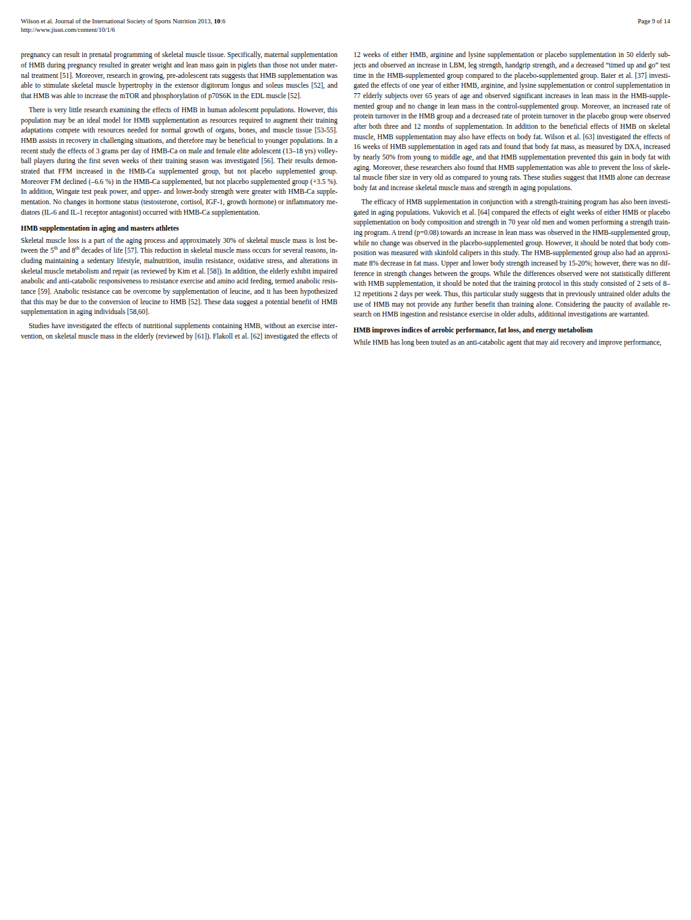Wilson et al. Journal of the International Society of Sports Nutrition 2013, 10:6
http://www.jissn.com/content/10/1/6
Page 9 of 14
pregnancy can result in prenatal programming of skeletal muscle tissue. Specifically, maternal supplementation of HMB during pregnancy resulted in greater weight and lean mass gain in piglets than those not under maternal treatment [51]. Moreover, research in growing, pre-adolescent rats suggests that HMB supplementation was able to stimulate skeletal muscle hypertrophy in the extensor digitorum longus and soleus muscles [52], and that HMB was able to increase the mTOR and phosphorylation of p70S6K in the EDL muscle [52].
There is very little research examining the effects of HMB in human adolescent populations. However, this population may be an ideal model for HMB supplementation as resources required to augment their training adaptations compete with resources needed for normal growth of organs, bones, and muscle tissue [53-55]. HMB assists in recovery in challenging situations, and therefore may be beneficial to younger populations. In a recent study the effects of 3 grams per day of HMB-Ca on male and female elite adolescent (13–18 yrs) volleyball players during the first seven weeks of their training season was investigated [56]. Their results demonstrated that FFM increased in the HMB-Ca supplemented group, but not placebo supplemented group. Moreover FM declined (–6.6 %) in the HMB-Ca supplemented, but not placebo supplemented group (+3.5 %). In addition, Wingate test peak power, and upper- and lower-body strength were greater with HMB-Ca supplementation. No changes in hormone status (testosterone, cortisol, IGF-1, growth hormone) or inflammatory mediators (IL-6 and IL-1 receptor antagonist) occurred with HMB-Ca supplementation.
HMB supplementation in aging and masters athletes
Skeletal muscle loss is a part of the aging process and approximately 30% of skeletal muscle mass is lost between the 5th and 8th decades of life [57]. This reduction in skeletal muscle mass occurs for several reasons, including maintaining a sedentary lifestyle, malnutrition, insulin resistance, oxidative stress, and alterations in skeletal muscle metabolism and repair (as reviewed by Kim et al. [58]). In addition, the elderly exhibit impaired anabolic and anti-catabolic responsiveness to resistance exercise and amino acid feeding, termed anabolic resistance [59]. Anabolic resistance can be overcome by supplementation of leucine, and it has been hypothesized that this may be due to the conversion of leucine to HMB [52]. These data suggest a potential benefit of HMB supplementation in aging individuals [58,60].
Studies have investigated the effects of nutritional supplements containing HMB, without an exercise intervention, on skeletal muscle mass in the elderly (reviewed by [61]). Flakoll et al. [62] investigated the effects of 12 weeks of either HMB, arginine and lysine supplementation or placebo supplementation in 50 elderly subjects and observed an increase in LBM, leg strength, handgrip strength, and a decreased “timed up and go” test time in the HMB-supplemented group compared to the placebo-supplemented group. Baier et al. [37] investigated the effects of one year of either HMB, arginine, and lysine supplementation or control supplementation in 77 elderly subjects over 65 years of age and observed significant increases in lean mass in the HMB-supplemented group and no change in lean mass in the control-supplemented group. Moreover, an increased rate of protein turnover in the HMB group and a decreased rate of protein turnover in the placebo group were observed after both three and 12 months of supplementation. In addition to the beneficial effects of HMB on skeletal muscle, HMB supplementation may also have effects on body fat. Wilson et al. [63] investigated the effects of 16 weeks of HMB supplementation in aged rats and found that body fat mass, as measured by DXA, increased by nearly 50% from young to middle age, and that HMB supplementation prevented this gain in body fat with aging. Moreover, these researchers also found that HMB supplementation was able to prevent the loss of skeletal muscle fiber size in very old as compared to young rats. These studies suggest that HMB alone can decrease body fat and increase skeletal muscle mass and strength in aging populations.
The efficacy of HMB supplementation in conjunction with a strength-training program has also been investigated in aging populations. Vukovich et al. [64] compared the effects of eight weeks of either HMB or placebo supplementation on body composition and strength in 70 year old men and women performing a strength training program. A trend (p=0.08) towards an increase in lean mass was observed in the HMB-supplemented group, while no change was observed in the placebo-supplemented group. However, it should be noted that body composition was measured with skinfold calipers in this study. The HMB-supplemented group also had an approximate 8% decrease in fat mass. Upper and lower body strength increased by 15-20%; however, there was no difference in strength changes between the groups. While the differences observed were not statistically different with HMB supplementation, it should be noted that the training protocol in this study consisted of 2 sets of 8–12 repetitions 2 days per week. Thus, this particular study suggests that in previously untrained older adults the use of HMB may not provide any further benefit than training alone. Considering the paucity of available research on HMB ingestion and resistance exercise in older adults, additional investigations are warranted.
HMB improves indices of aerobic performance, fat loss, and energy metabolism
While HMB has long been touted as an anti-catabolic agent that may aid recovery and improve performance,